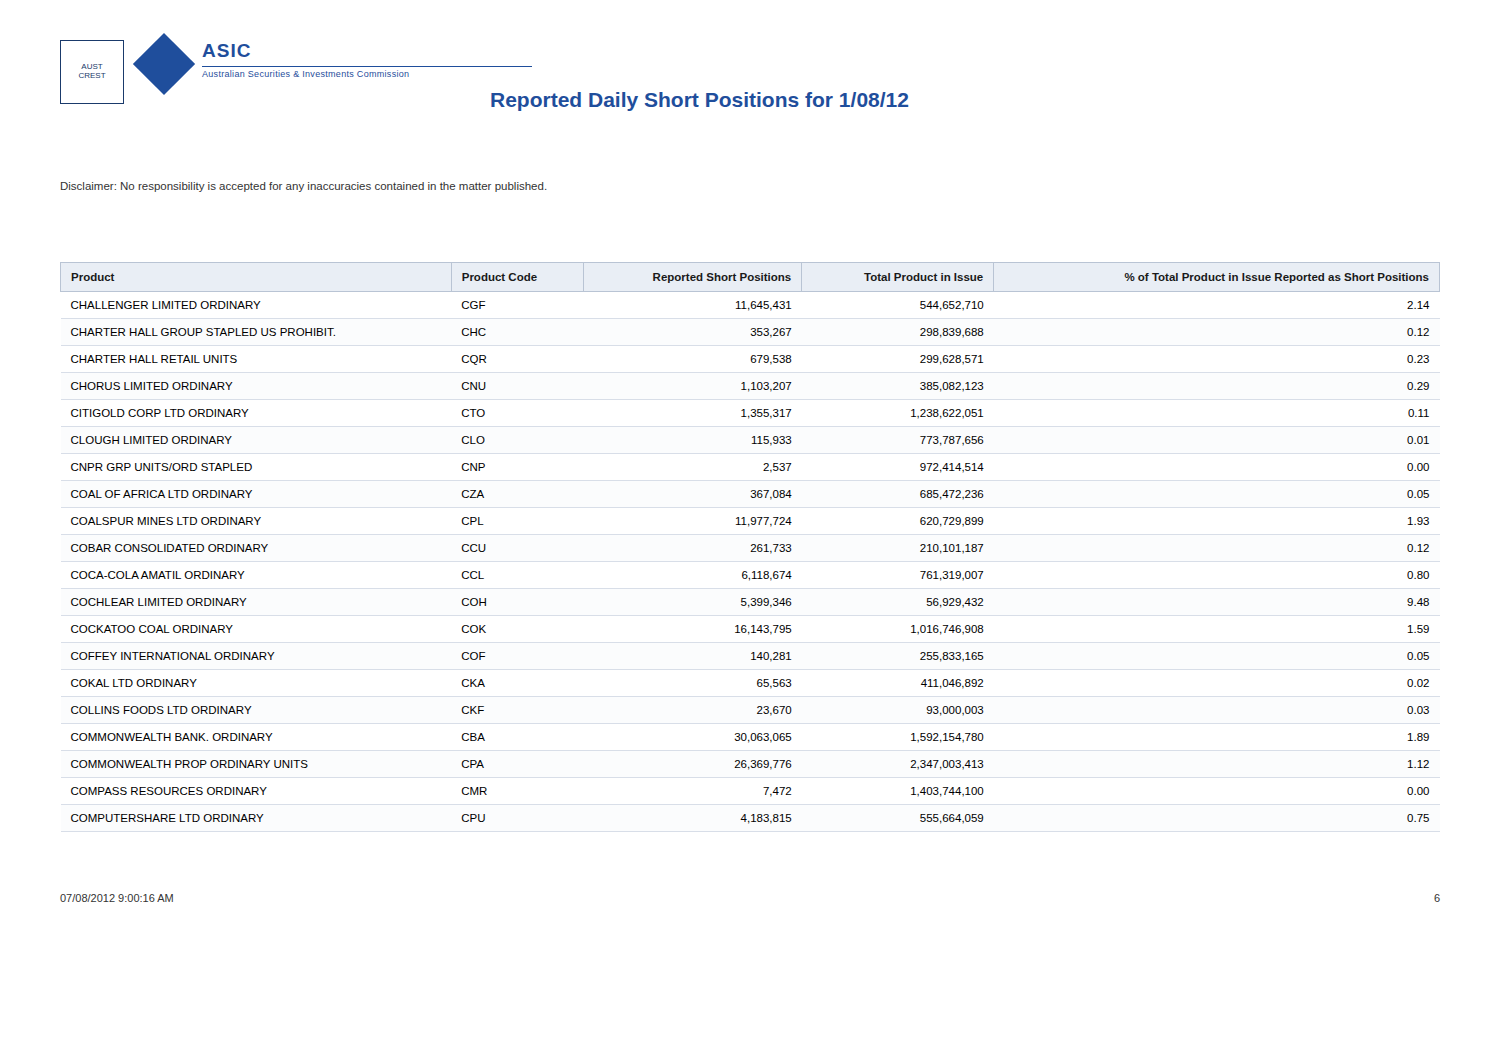AUST
CREST
ASIC
Australian Securities & Investments Commission
Reported Daily Short Positions for 1/08/12
Disclaimer: No responsibility is accepted for any inaccuracies contained in the matter published.
| Product | Product Code | Reported Short Positions | Total Product in Issue | % of Total Product in Issue Reported as Short Positions |
| --- | --- | --- | --- | --- |
| CHALLENGER LIMITED ORDINARY | CGF | 11,645,431 | 544,652,710 | 2.14 |
| CHARTER HALL GROUP STAPLED US PROHIBIT. | CHC | 353,267 | 298,839,688 | 0.12 |
| CHARTER HALL RETAIL UNITS | CQR | 679,538 | 299,628,571 | 0.23 |
| CHORUS LIMITED ORDINARY | CNU | 1,103,207 | 385,082,123 | 0.29 |
| CITIGOLD CORP LTD ORDINARY | CTO | 1,355,317 | 1,238,622,051 | 0.11 |
| CLOUGH LIMITED ORDINARY | CLO | 115,933 | 773,787,656 | 0.01 |
| CNPR GRP UNITS/ORD STAPLED | CNP | 2,537 | 972,414,514 | 0.00 |
| COAL OF AFRICA LTD ORDINARY | CZA | 367,084 | 685,472,236 | 0.05 |
| COALSPUR MINES LTD ORDINARY | CPL | 11,977,724 | 620,729,899 | 1.93 |
| COBAR CONSOLIDATED ORDINARY | CCU | 261,733 | 210,101,187 | 0.12 |
| COCA-COLA AMATIL ORDINARY | CCL | 6,118,674 | 761,319,007 | 0.80 |
| COCHLEAR LIMITED ORDINARY | COH | 5,399,346 | 56,929,432 | 9.48 |
| COCKATOO COAL ORDINARY | COK | 16,143,795 | 1,016,746,908 | 1.59 |
| COFFEY INTERNATIONAL ORDINARY | COF | 140,281 | 255,833,165 | 0.05 |
| COKAL LTD ORDINARY | CKA | 65,563 | 411,046,892 | 0.02 |
| COLLINS FOODS LTD ORDINARY | CKF | 23,670 | 93,000,003 | 0.03 |
| COMMONWEALTH BANK. ORDINARY | CBA | 30,063,065 | 1,592,154,780 | 1.89 |
| COMMONWEALTH PROP ORDINARY UNITS | CPA | 26,369,776 | 2,347,003,413 | 1.12 |
| COMPASS RESOURCES ORDINARY | CMR | 7,472 | 1,403,744,100 | 0.00 |
| COMPUTERSHARE LTD ORDINARY | CPU | 4,183,815 | 555,664,059 | 0.75 |
07/08/2012 9:00:16 AM
6